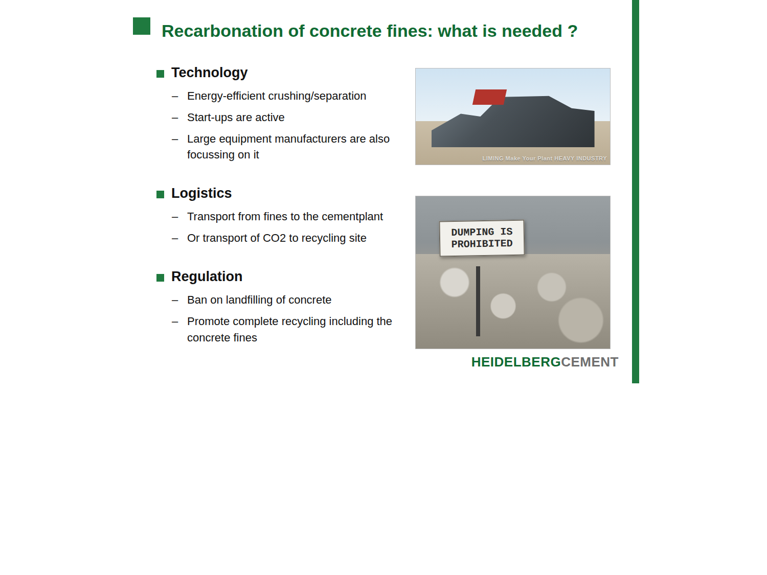Recarbonation of concrete fines: what is needed ?
Technology
–Energy-efficient crushing/separation
–Start-ups are active
–Large equipment manufacturers are also focussing on it
Logistics
–Transport from fines to the cementplant
–Or transport of CO2 to recycling site
Regulation
–Ban on landfilling of concrete
–Promote complete recycling including the concrete fines
LIMING Make Your Plant HEAVY INDUSTRY
DUMPING IS
PROHIBITED
HEIDELBERG CEMENT